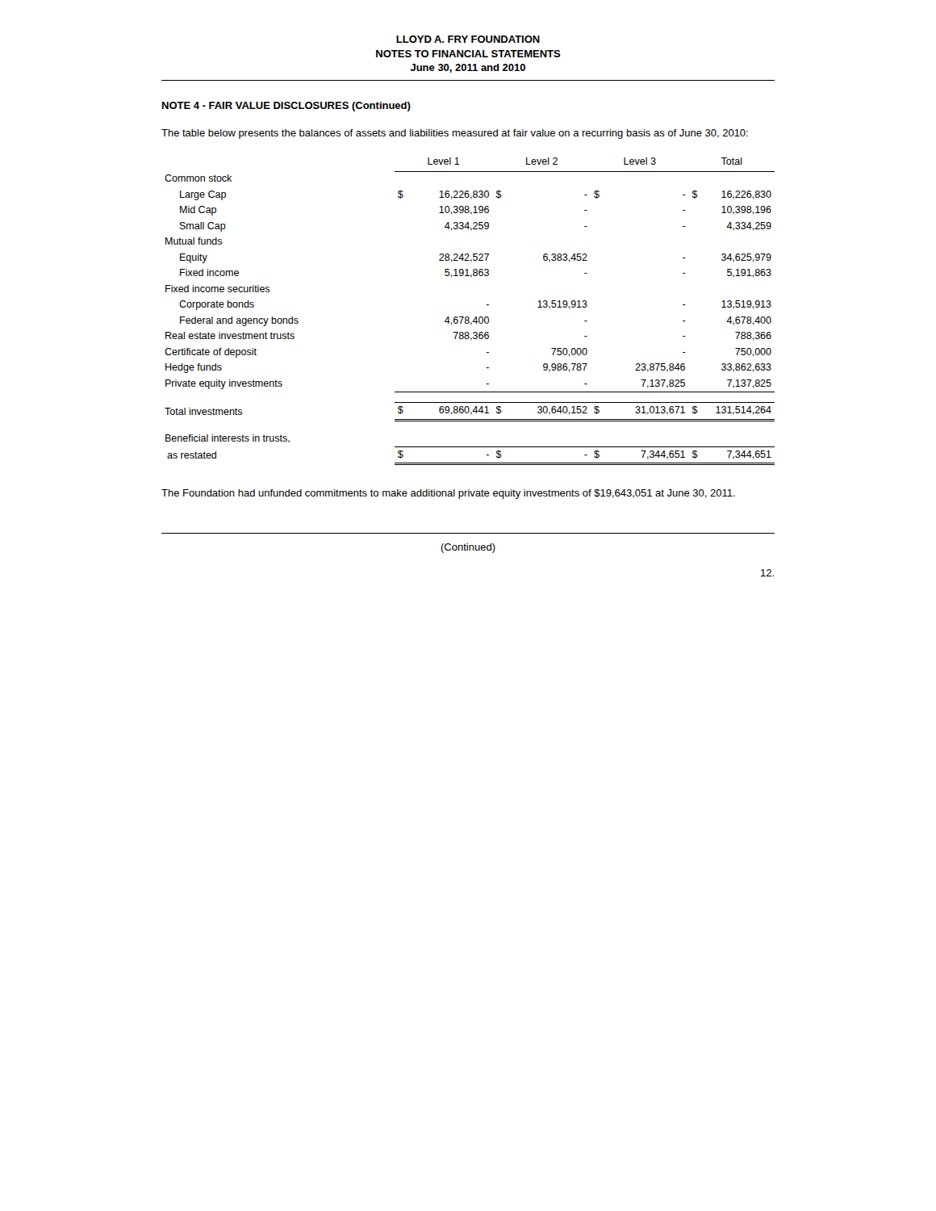LLOYD A. FRY FOUNDATION
NOTES TO FINANCIAL STATEMENTS
June 30, 2011 and 2010
NOTE 4 - FAIR VALUE DISCLOSURES (Continued)
The table below presents the balances of assets and liabilities measured at fair value on a recurring basis as of June 30, 2010:
| | Level 1 | Level 2 | Level 3 | Total |
| --- | --- | --- | --- | --- |
| Common stock | | | | | | | | |
| Large Cap | $ | 16,226,830 | $ | - | $ | - | $ | 16,226,830 |
| Mid Cap | | 10,398,196 | | - | | - | | 10,398,196 |
| Small Cap | | 4,334,259 | | - | | - | | 4,334,259 |
| Mutual funds | | | | | | | | |
| Equity | | 28,242,527 | | 6,383,452 | | - | | 34,625,979 |
| Fixed income | | 5,191,863 | | - | | - | | 5,191,863 |
| Fixed income securities | | | | | | | | |
| Corporate bonds | | - | | 13,519,913 | | - | | 13,519,913 |
| Federal and agency bonds | | 4,678,400 | | - | | - | | 4,678,400 |
| Real estate investment trusts | | 788,366 | | - | | - | | 788,366 |
| Certificate of deposit | | - | | 750,000 | | - | | 750,000 |
| Hedge funds | | - | | 9,986,787 | | 23,875,846 | | 33,862,633 |
| Private equity investments | | - | | - | | 7,137,825 | | 7,137,825 |
| Total investments | $ | 69,860,441 | $ | 30,640,152 | $ | 31,013,671 | $ | 131,514,264 |
| Beneficial interests in trusts, | | | | | | | | |
| as restated | $ | - | $ | - | $ | 7,344,651 | $ | 7,344,651 |
The Foundation had unfunded commitments to make additional private equity investments of $19,643,051 at June 30, 2011.
(Continued)
12.